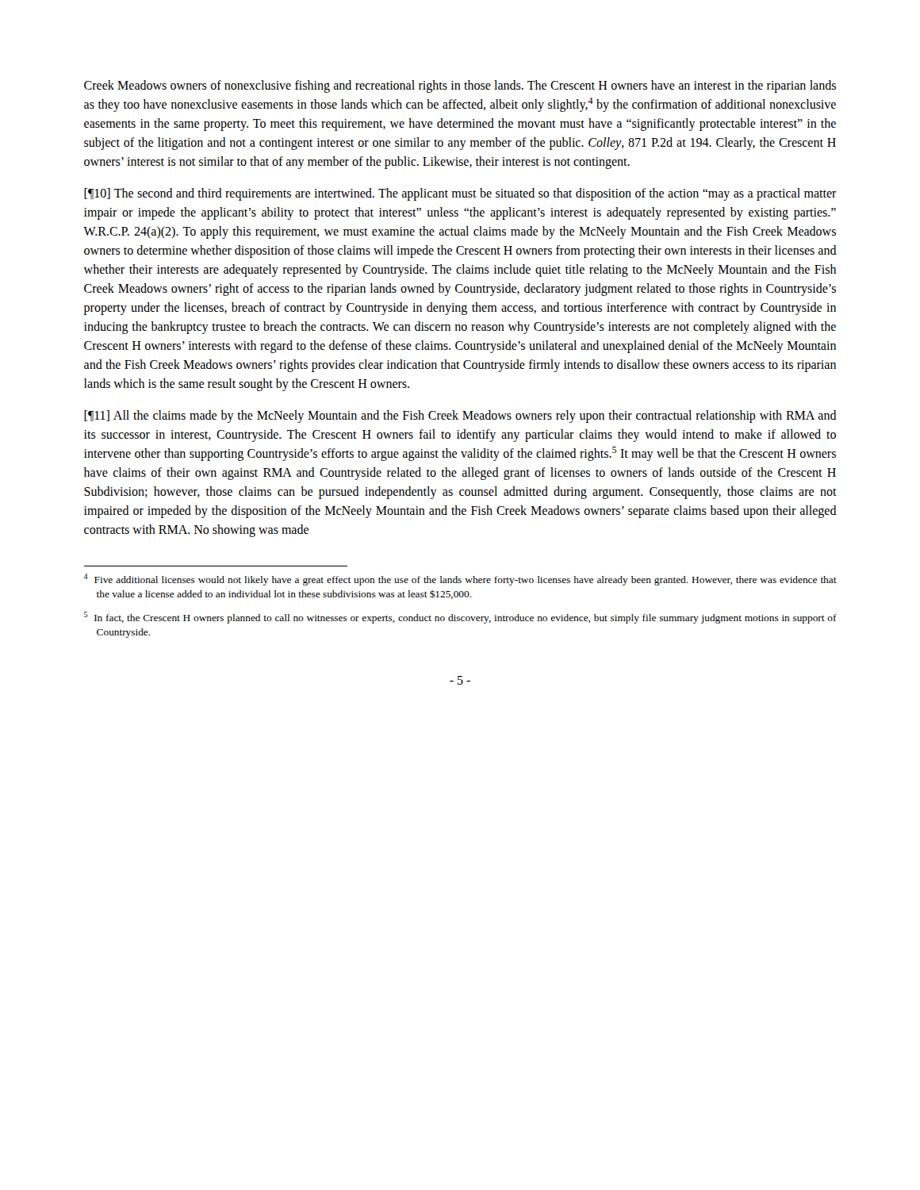Creek Meadows owners of nonexclusive fishing and recreational rights in those lands. The Crescent H owners have an interest in the riparian lands as they too have nonexclusive easements in those lands which can be affected, albeit only slightly,4 by the confirmation of additional nonexclusive easements in the same property. To meet this requirement, we have determined the movant must have a “significantly protectable interest” in the subject of the litigation and not a contingent interest or one similar to any member of the public. Colley, 871 P.2d at 194. Clearly, the Crescent H owners’ interest is not similar to that of any member of the public. Likewise, their interest is not contingent.
[¶10] The second and third requirements are intertwined. The applicant must be situated so that disposition of the action “may as a practical matter impair or impede the applicant’s ability to protect that interest” unless “the applicant’s interest is adequately represented by existing parties.” W.R.C.P. 24(a)(2). To apply this requirement, we must examine the actual claims made by the McNeely Mountain and the Fish Creek Meadows owners to determine whether disposition of those claims will impede the Crescent H owners from protecting their own interests in their licenses and whether their interests are adequately represented by Countryside. The claims include quiet title relating to the McNeely Mountain and the Fish Creek Meadows owners’ right of access to the riparian lands owned by Countryside, declaratory judgment related to those rights in Countryside’s property under the licenses, breach of contract by Countryside in denying them access, and tortious interference with contract by Countryside in inducing the bankruptcy trustee to breach the contracts. We can discern no reason why Countryside’s interests are not completely aligned with the Crescent H owners’ interests with regard to the defense of these claims. Countryside’s unilateral and unexplained denial of the McNeely Mountain and the Fish Creek Meadows owners’ rights provides clear indication that Countryside firmly intends to disallow these owners access to its riparian lands which is the same result sought by the Crescent H owners.
[¶11] All the claims made by the McNeely Mountain and the Fish Creek Meadows owners rely upon their contractual relationship with RMA and its successor in interest, Countryside. The Crescent H owners fail to identify any particular claims they would intend to make if allowed to intervene other than supporting Countryside’s efforts to argue against the validity of the claimed rights.5 It may well be that the Crescent H owners have claims of their own against RMA and Countryside related to the alleged grant of licenses to owners of lands outside of the Crescent H Subdivision; however, those claims can be pursued independently as counsel admitted during argument. Consequently, those claims are not impaired or impeded by the disposition of the McNeely Mountain and the Fish Creek Meadows owners’ separate claims based upon their alleged contracts with RMA. No showing was made
4 Five additional licenses would not likely have a great effect upon the use of the lands where forty-two licenses have already been granted. However, there was evidence that the value a license added to an individual lot in these subdivisions was at least $125,000.
5 In fact, the Crescent H owners planned to call no witnesses or experts, conduct no discovery, introduce no evidence, but simply file summary judgment motions in support of Countryside.
- 5 -